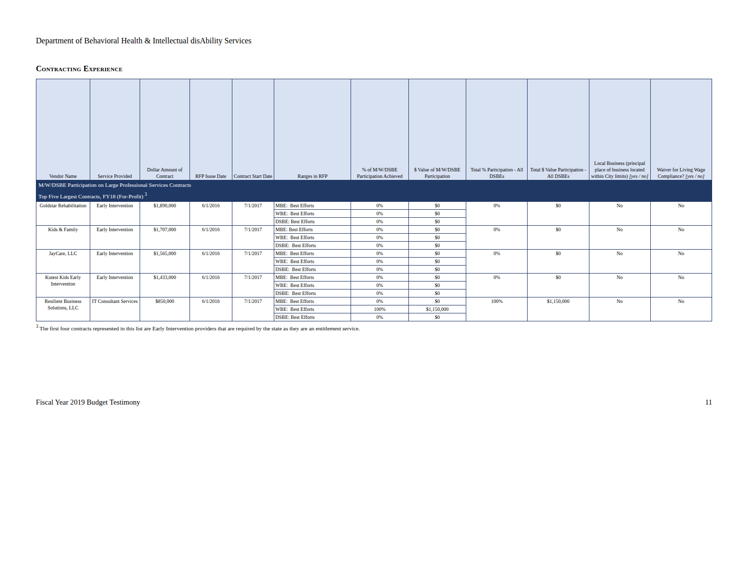Department of Behavioral Health & Intellectual disAbility Services
Contracting Experience
| M/W/DSBE Participation on Large Professional Services Contracts |
| Top Five Largest Contracts, FY18 (For-Profit) 3 |
| Vendor Name | Service Provided | Dollar Amount of Contract | RFP Issue Date | Contract Start Date | Ranges in RFP | % of M/W/DSBE Participation Achieved | $ Value of M/W/DSBE Participation | Total % Participation - All DSBEs | Total $ Value Participation - All DSBEs | Local Business (principal place of business located within City limits) [yes / no] | Waiver for Living Wage Compliance? [yes / no] |
| Goldstar Rehabilitation | Early Intervention | $1,890,000 | 6/1/2016 | 7/1/2017 | MBE: Best Efforts | 0% | $0 | 0% | $0 | No | No |
| WBE: Best Efforts | 0% | $0 |
| DSBE: Best Efforts | 0% | $0 |
| Kids & Family | Early Intervention | $1,707,000 | 6/1/2016 | 7/1/2017 | MBE: Best Efforts | 0% | $0 | 0% | $0 | No | No |
| WBE: Best Efforts | 0% | $0 |
| DSBE: Best Efforts | 0% | $0 |
| JayCare, LLC | Early Intervention | $1,565,000 | 6/1/2016 | 7/1/2017 | MBE: Best Efforts | 0% | $0 | 0% | $0 | No | No |
| WBE: Best Efforts | 0% | $0 |
| DSBE: Best Efforts | 0% | $0 |
| Kutest Kids Early Intervention | Early Intervention | $1,433,000 | 6/1/2016 | 7/1/2017 | MBE: Best Efforts | 0% | $0 | 0% | $0 | No | No |
| WBE: Best Efforts | 0% | $0 |
| DSBE: Best Efforts | 0% | $0 |
| Resilient Business Solutions, LLC | IT Consultant Services | $850,000 | 6/1/2016 | 7/1/2017 | MBE: Best Efforts | 0% | $0 | 100% | $1,150,000 | No | No |
| WBE: Best Efforts | 100% | $1,150,000 |
| DSBE: Best Efforts | 0% | $0 |
3 The first four contracts represented in this list are Early Intervention providers that are required by the state as they are an entitlement service.
Fiscal Year 2019 Budget Testimony 11